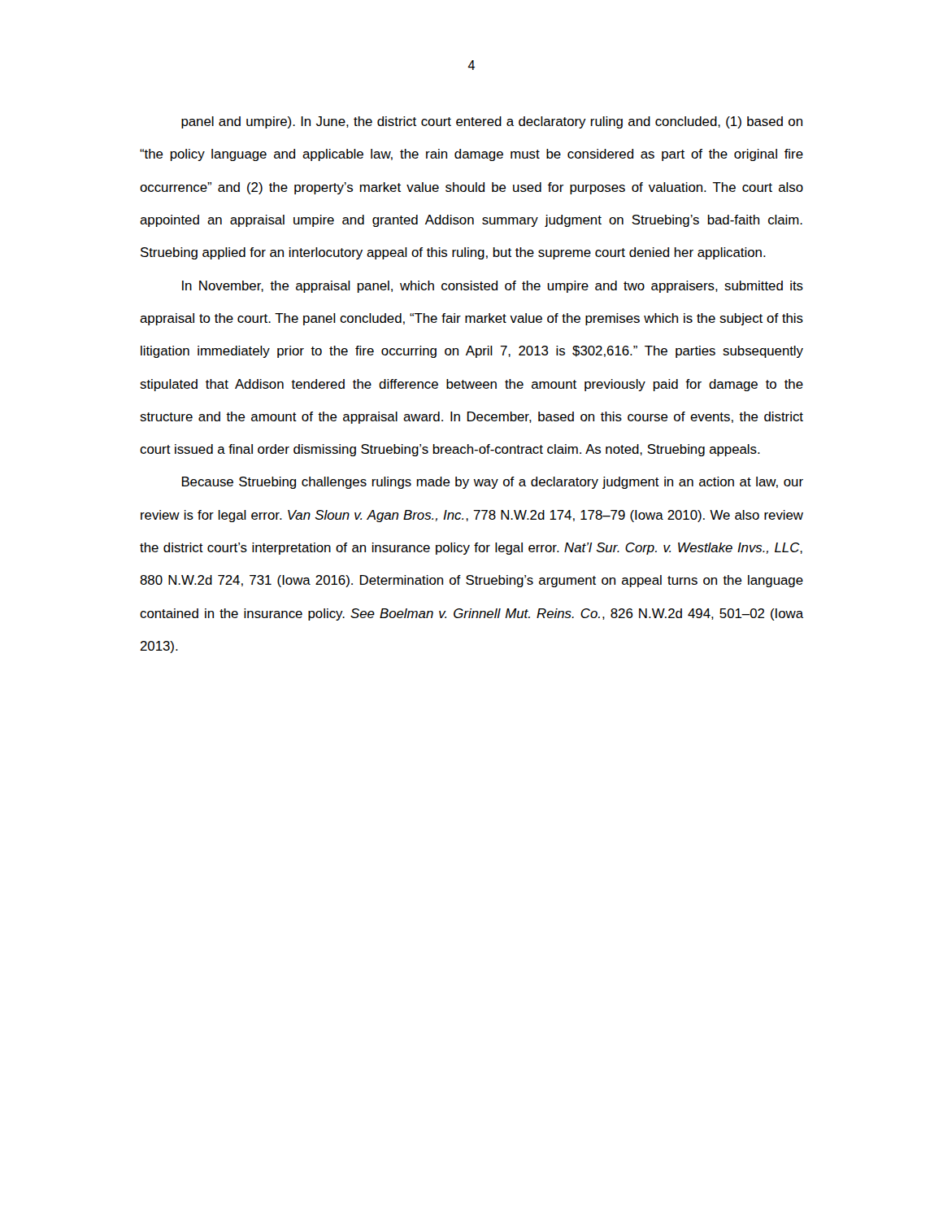4
panel and umpire). In June, the district court entered a declaratory ruling and concluded, (1) based on “the policy language and applicable law, the rain damage must be considered as part of the original fire occurrence” and (2) the property’s market value should be used for purposes of valuation. The court also appointed an appraisal umpire and granted Addison summary judgment on Struebing’s bad-faith claim. Struebing applied for an interlocutory appeal of this ruling, but the supreme court denied her application.
In November, the appraisal panel, which consisted of the umpire and two appraisers, submitted its appraisal to the court. The panel concluded, “The fair market value of the premises which is the subject of this litigation immediately prior to the fire occurring on April 7, 2013 is $302,616.” The parties subsequently stipulated that Addison tendered the difference between the amount previously paid for damage to the structure and the amount of the appraisal award. In December, based on this course of events, the district court issued a final order dismissing Struebing’s breach-of-contract claim. As noted, Struebing appeals.
Because Struebing challenges rulings made by way of a declaratory judgment in an action at law, our review is for legal error. Van Sloun v. Agan Bros., Inc., 778 N.W.2d 174, 178–79 (Iowa 2010). We also review the district court’s interpretation of an insurance policy for legal error. Nat’l Sur. Corp. v. Westlake Invs., LLC, 880 N.W.2d 724, 731 (Iowa 2016). Determination of Struebing’s argument on appeal turns on the language contained in the insurance policy. See Boelman v. Grinnell Mut. Reins. Co., 826 N.W.2d 494, 501–02 (Iowa 2013).